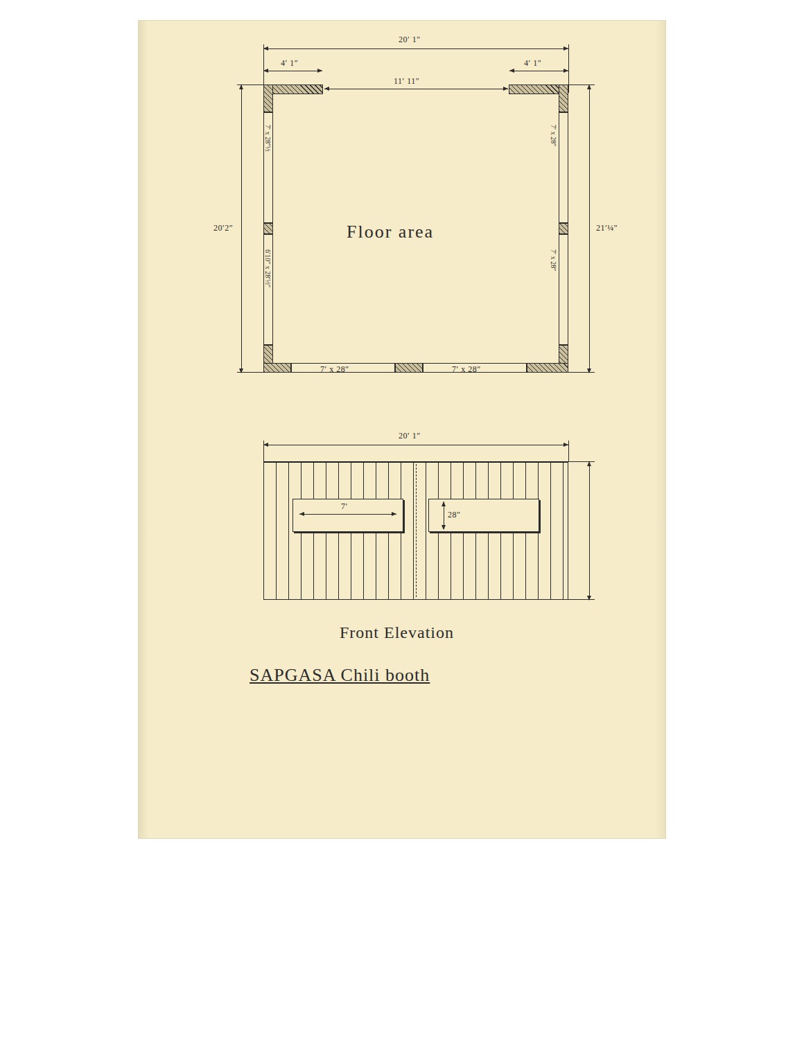============================================================ PLAN VIEW ============================================================
20′ 1″
4′ 1″
4′ 1″
11′ 11″
7′ x 28″½
6′10″ x 28′½″
7′ x 28″
7′ x 28″
7′ x 28″
7′ x 28″
20′2″
21′¼″
Floor area
============================================================ FRONT ELEVATION ============================================================
20′ 1″
7′
28″
Front Elevation
SAPGASA Chili booth
SAPGASA Chili booth
Plan
Floor area.
Overall width: 20 feet 1 inch
Left corner: 4 feet 1 inch
Right corner: 4 feet 1 inch
Clear opening between corners: 11 feet 11 inches
Left overall depth: 20 feet 2 inches
Right overall depth: 21 feet and one quarter inch
Left wall panels: 7 feet by 28 and one half inches; 6 feet 10 inches by 28 and one half inches
Right wall panels: 7 feet by 28 inches (two panels)
Bottom wall panels: 7 feet by 28 inches (two panels)
Front Elevation
Overall width: 20 feet 1 inch
Opening width: 7 feet
Opening height: 28 inches